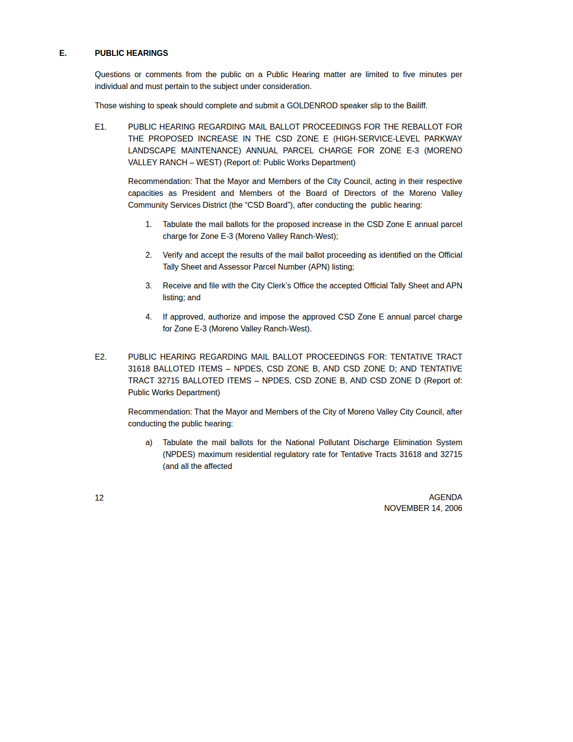E. PUBLIC HEARINGS
Questions or comments from the public on a Public Hearing matter are limited to five minutes per individual and must pertain to the subject under consideration.
Those wishing to speak should complete and submit a GOLDENROD speaker slip to the Bailiff.
E1.
PUBLIC HEARING REGARDING MAIL BALLOT PROCEEDINGS FOR THE REBALLOT FOR THE PROPOSED INCREASE IN THE CSD ZONE E (HIGH-SERVICE-LEVEL PARKWAY LANDSCAPE MAINTENANCE) ANNUAL PARCEL CHARGE FOR ZONE E-3 (MORENO VALLEY RANCH – WEST) (Report of: Public Works Department)
Recommendation: That the Mayor and Members of the City Council, acting in their respective capacities as President and Members of the Board of Directors of the Moreno Valley Community Services District (the “CSD Board”), after conducting the public hearing:
1. Tabulate the mail ballots for the proposed increase in the CSD Zone E annual parcel charge for Zone E-3 (Moreno Valley Ranch-West);
2. Verify and accept the results of the mail ballot proceeding as identified on the Official Tally Sheet and Assessor Parcel Number (APN) listing;
3. Receive and file with the City Clerk’s Office the accepted Official Tally Sheet and APN listing; and
4. If approved, authorize and impose the approved CSD Zone E annual parcel charge for Zone E-3 (Moreno Valley Ranch-West).
E2.
PUBLIC HEARING REGARDING MAIL BALLOT PROCEEDINGS FOR: TENTATIVE TRACT 31618 BALLOTED ITEMS – NPDES, CSD ZONE B, AND CSD ZONE D; AND TENTATIVE TRACT 32715 BALLOTED ITEMS – NPDES, CSD ZONE B, AND CSD ZONE D (Report of: Public Works Department)
Recommendation: That the Mayor and Members of the City of Moreno Valley City Council, after conducting the public hearing:
a) Tabulate the mail ballots for the National Pollutant Discharge Elimination System (NPDES) maximum residential regulatory rate for Tentative Tracts 31618 and 32715 (and all the affected
12
AGENDA
NOVEMBER 14, 2006